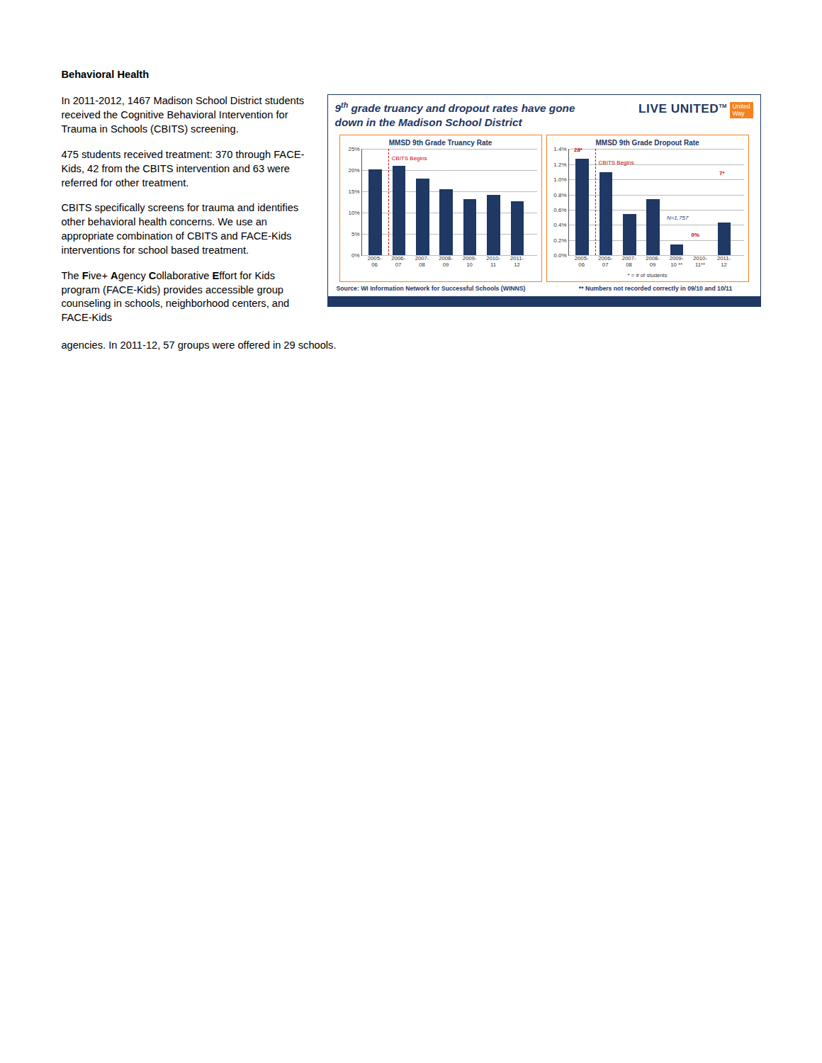Behavioral Health
| In 2011-2012, 1467 Madison School District students received the Cognitive Behavioral Intervention for Trauma in Schools (CBITS) screening. 475 students received treatment: 370 through FACE-Kids, 42 from the CBITS intervention and 63 were referred for other treatment. CBITS specifically screens for trauma and identifies other behavioral health concerns. We use an appropriate combination of CBITS and FACE-Kids interventions for school based treatment. The F ive+ A gency C ollaborative E ffort for Kids program (FACE-Kids) provides accessible group counseling in schools, neighborhood centers, and FACE-Kids | 9 th grade truancy and dropout rates have gone down in the Madison School District LIVE UNITED TM United Way MMSD 9th Grade Truancy Rate 25% 20% 15% 10% 5% 0% CBITS Begins 2005- 06 2006- 07 2007- 08 2008- 09 2009- 10 2010- 11 2011- 12 MMSD 9th Grade Dropout Rate 1.4% 1.2% 1.0% 0.8% 0.6% 0.4% 0.2% 0.0% CBITS Begins 28* N=1,757 0% 7* 2005- 06 2006- 07 2007- 08 2008- 09 2009- 10 ** 2010- 11** 2011- 12 * = # of students Source: WI Information Network for Successful Schools (WINNS) ** Numbers not recorded correctly in 09/10 and 10/11 |
agencies. In 2011-12, 57 groups were offered in 29 schools.